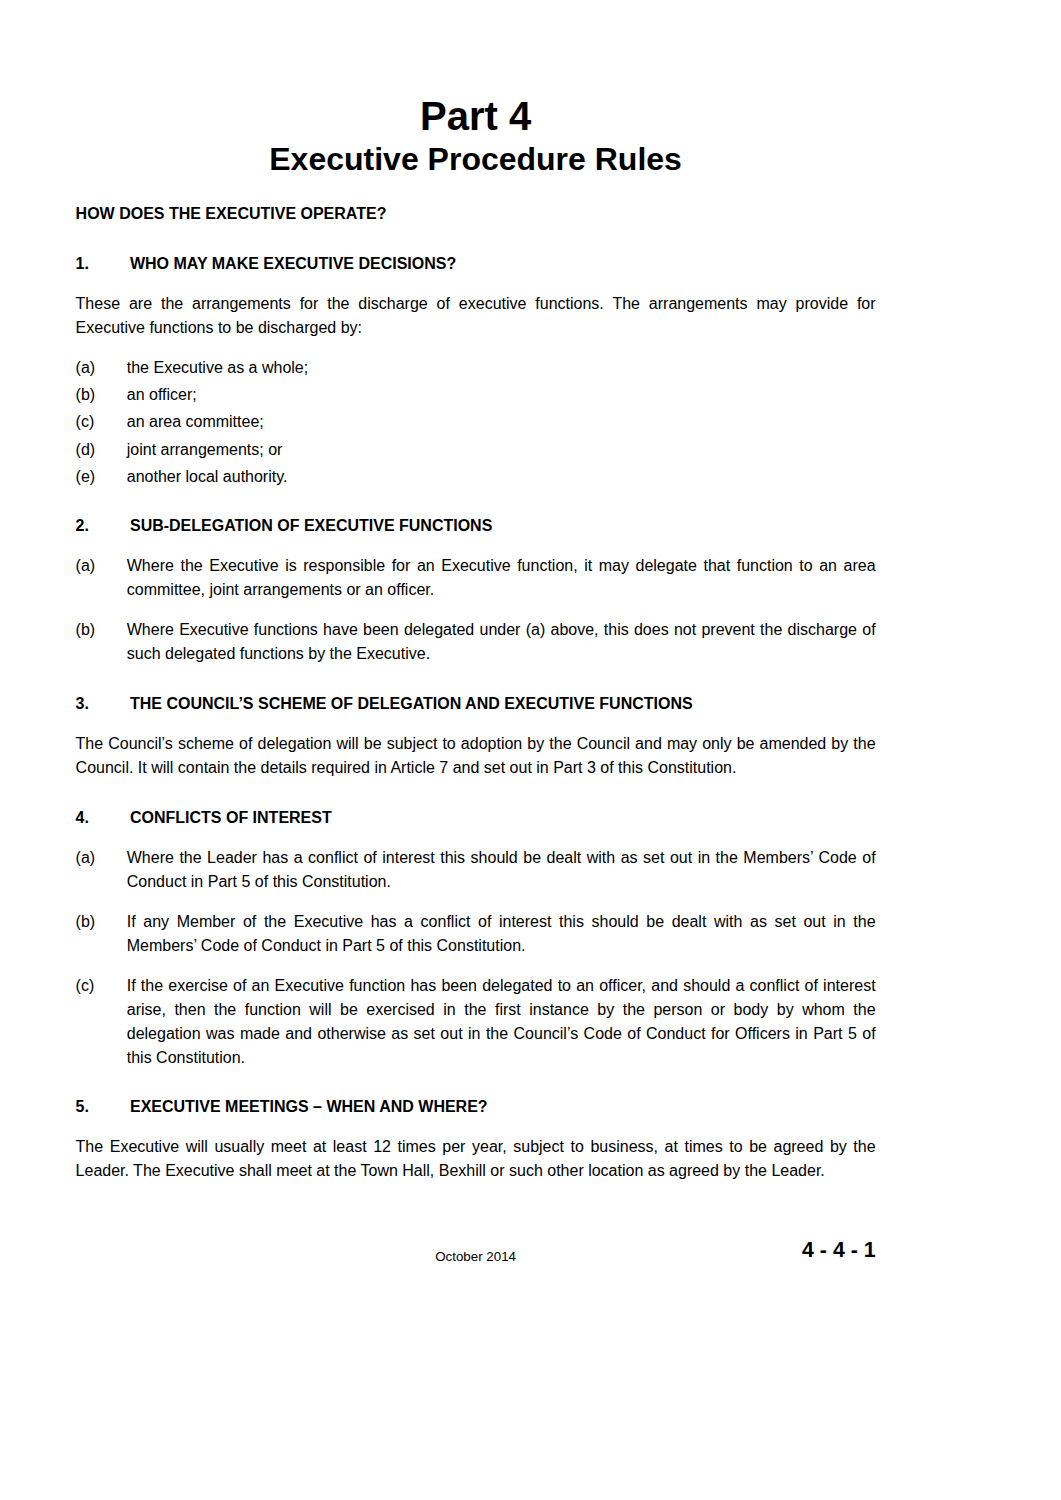Part 4Executive Procedure Rules
HOW DOES THE EXECUTIVE OPERATE?
1. WHO MAY MAKE EXECUTIVE DECISIONS?
These are the arrangements for the discharge of executive functions. The arrangements may provide for Executive functions to be discharged by:
the Executive as a whole;
an officer;
an area committee;
joint arrangements; or
another local authority.
2. SUB-DELEGATION OF EXECUTIVE FUNCTIONS
Where the Executive is responsible for an Executive function, it may delegate that function to an area committee, joint arrangements or an officer.
Where Executive functions have been delegated under (a) above, this does not prevent the discharge of such delegated functions by the Executive.
3. THE COUNCIL’S SCHEME OF DELEGATION AND EXECUTIVE FUNCTIONS
The Council’s scheme of delegation will be subject to adoption by the Council and may only be amended by the Council. It will contain the details required in Article 7 and set out in Part 3 of this Constitution.
4. CONFLICTS OF INTEREST
Where the Leader has a conflict of interest this should be dealt with as set out in the Members’ Code of Conduct in Part 5 of this Constitution.
If any Member of the Executive has a conflict of interest this should be dealt with as set out in the Members’ Code of Conduct in Part 5 of this Constitution.
If the exercise of an Executive function has been delegated to an officer, and should a conflict of interest arise, then the function will be exercised in the first instance by the person or body by whom the delegation was made and otherwise as set out in the Council’s Code of Conduct for Officers in Part 5 of this Constitution.
5. EXECUTIVE MEETINGS – WHEN AND WHERE?
The Executive will usually meet at least 12 times per year, subject to business, at times to be agreed by the Leader. The Executive shall meet at the Town Hall, Bexhill or such other location as agreed by the Leader.
October 2014
4 - 4 - 1